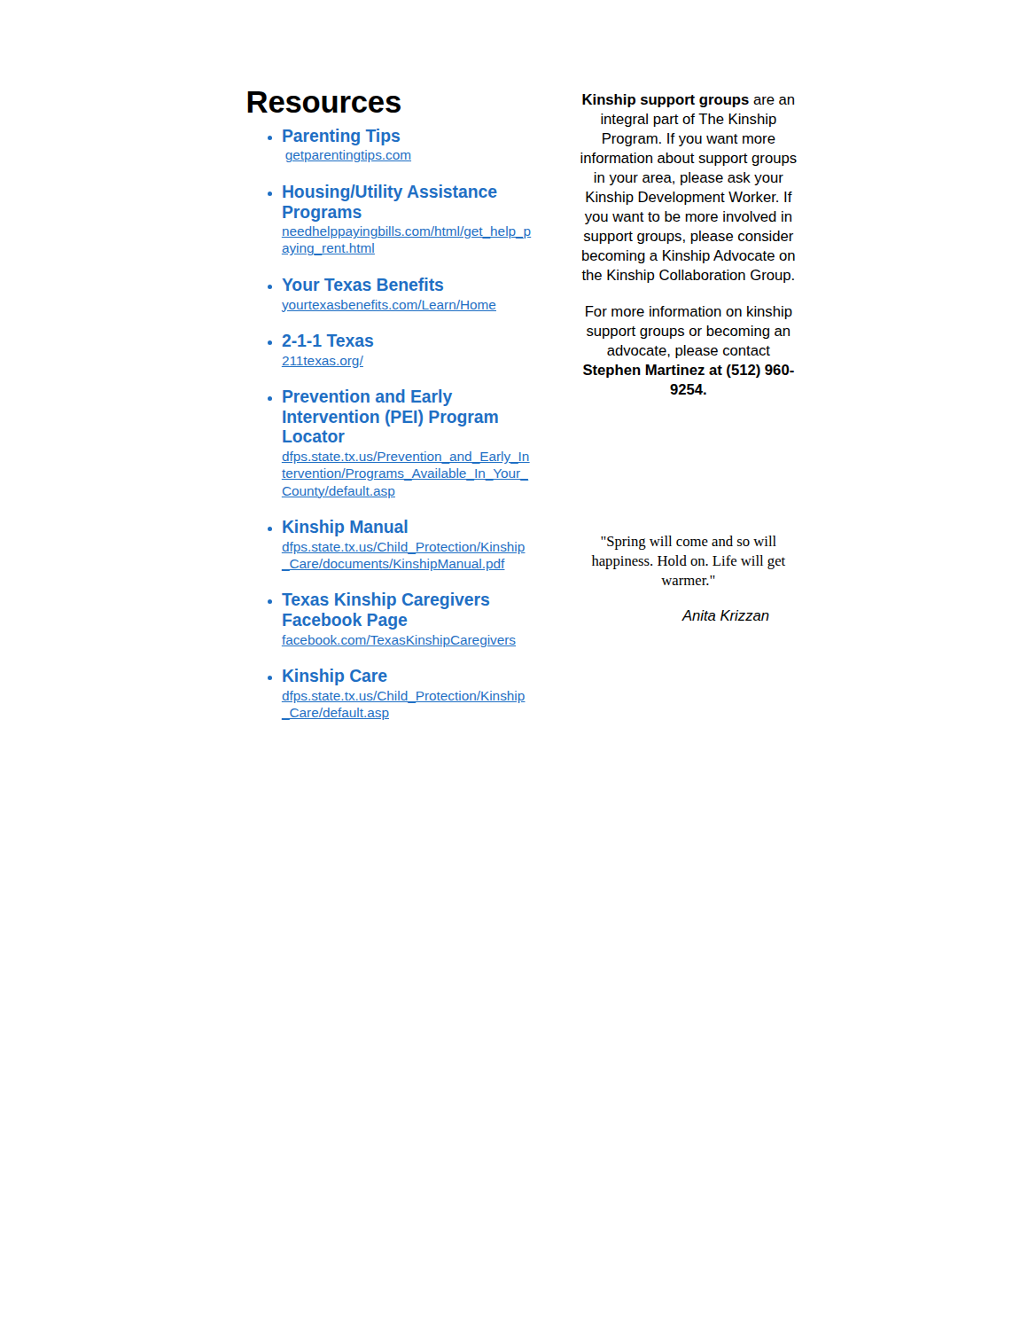Resources
Parenting Tips getparentingtips.com
Housing/Utility Assistance Programs needhelppayingbills.com/html/get_help_paying_rent.html
Your Texas Benefits yourtexasbenefits.com/Learn/Home
2-1-1 Texas 211texas.org/
Prevention and Early Intervention (PEI) Program Locator dfps.state.tx.us/Prevention_and_Early_Intervention/Programs_Available_In_Your_County/default.asp
Kinship Manual dfps.state.tx.us/Child_Protection/Kinship_Care/documents/KinshipManual.pdf
Texas Kinship Caregivers Facebook Page facebook.com/TexasKinshipCaregivers
Kinship Care dfps.state.tx.us/Child_Protection/Kinship_Care/default.asp
Kinship support groups are an integral part of The Kinship Program. If you want more information about support groups in your area, please ask your Kinship Development Worker. If you want to be more involved in support groups, please consider becoming a Kinship Advocate on the Kinship Collaboration Group.
For more information on kinship support groups or becoming an advocate, please contact Stephen Martinez at (512) 960-9254.
"Spring will come and so will happiness. Hold on. Life will get warmer."
Anita Krizzan